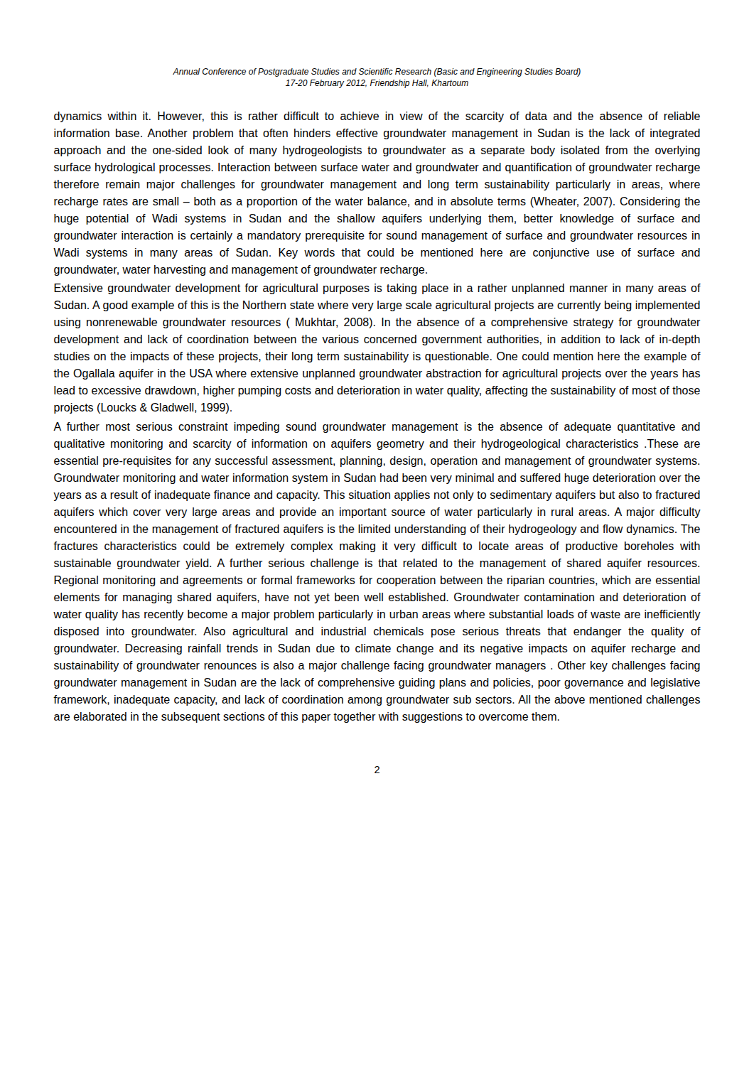Annual Conference of Postgraduate Studies and Scientific Research (Basic and Engineering Studies Board)
17-20 February 2012, Friendship Hall, Khartoum
dynamics within it. However, this is rather difficult to achieve in view of the scarcity of data and the absence of reliable information base. Another problem that often hinders effective groundwater management in Sudan is the lack of integrated approach and the one-sided look of many hydrogeologists to groundwater as a separate body isolated from the overlying surface hydrological processes. Interaction between surface water and groundwater and quantification of groundwater recharge therefore remain major challenges for groundwater management and long term sustainability particularly in areas, where recharge rates are small – both as a proportion of the water balance, and in absolute terms (Wheater, 2007). Considering the huge potential of Wadi systems in Sudan and the shallow aquifers underlying them, better knowledge of surface and groundwater interaction is certainly a mandatory prerequisite for sound management of surface and groundwater resources in Wadi systems in many areas of Sudan. Key words that could be mentioned here are conjunctive use of surface and groundwater, water harvesting and management of groundwater recharge.
Extensive groundwater development for agricultural purposes is taking place in a rather unplanned manner in many areas of Sudan. A good example of this is the Northern state where very large scale agricultural projects are currently being implemented using nonrenewable groundwater resources ( Mukhtar, 2008). In the absence of a comprehensive strategy for groundwater development and lack of coordination between the various concerned government authorities, in addition to lack of in-depth studies on the impacts of these projects, their long term sustainability is questionable. One could mention here the example of the Ogallala aquifer in the USA where extensive unplanned groundwater abstraction for agricultural projects over the years has lead to excessive drawdown, higher pumping costs and deterioration in water quality, affecting the sustainability of most of those projects (Loucks & Gladwell, 1999).
A further most serious constraint impeding sound groundwater management is the absence of adequate quantitative and qualitative monitoring and scarcity of information on aquifers geometry and their hydrogeological characteristics .These are essential pre-requisites for any successful assessment, planning, design, operation and management of groundwater systems. Groundwater monitoring and water information system in Sudan had been very minimal and suffered huge deterioration over the years as a result of inadequate finance and capacity. This situation applies not only to sedimentary aquifers but also to fractured aquifers which cover very large areas and provide an important source of water particularly in rural areas. A major difficulty encountered in the management of fractured aquifers is the limited understanding of their hydrogeology and flow dynamics. The fractures characteristics could be extremely complex making it very difficult to locate areas of productive boreholes with sustainable groundwater yield. A further serious challenge is that related to the management of shared aquifer resources. Regional monitoring and agreements or formal frameworks for cooperation between the riparian countries, which are essential elements for managing shared aquifers, have not yet been well established. Groundwater contamination and deterioration of water quality has recently become a major problem particularly in urban areas where substantial loads of waste are inefficiently disposed into groundwater. Also agricultural and industrial chemicals pose serious threats that endanger the quality of groundwater. Decreasing rainfall trends in Sudan due to climate change and its negative impacts on aquifer recharge and sustainability of groundwater renounces is also a major challenge facing groundwater managers . Other key challenges facing groundwater management in Sudan are the lack of comprehensive guiding plans and policies, poor governance and legislative framework, inadequate capacity, and lack of coordination among groundwater sub sectors. All the above mentioned challenges are elaborated in the subsequent sections of this paper together with suggestions to overcome them.
2